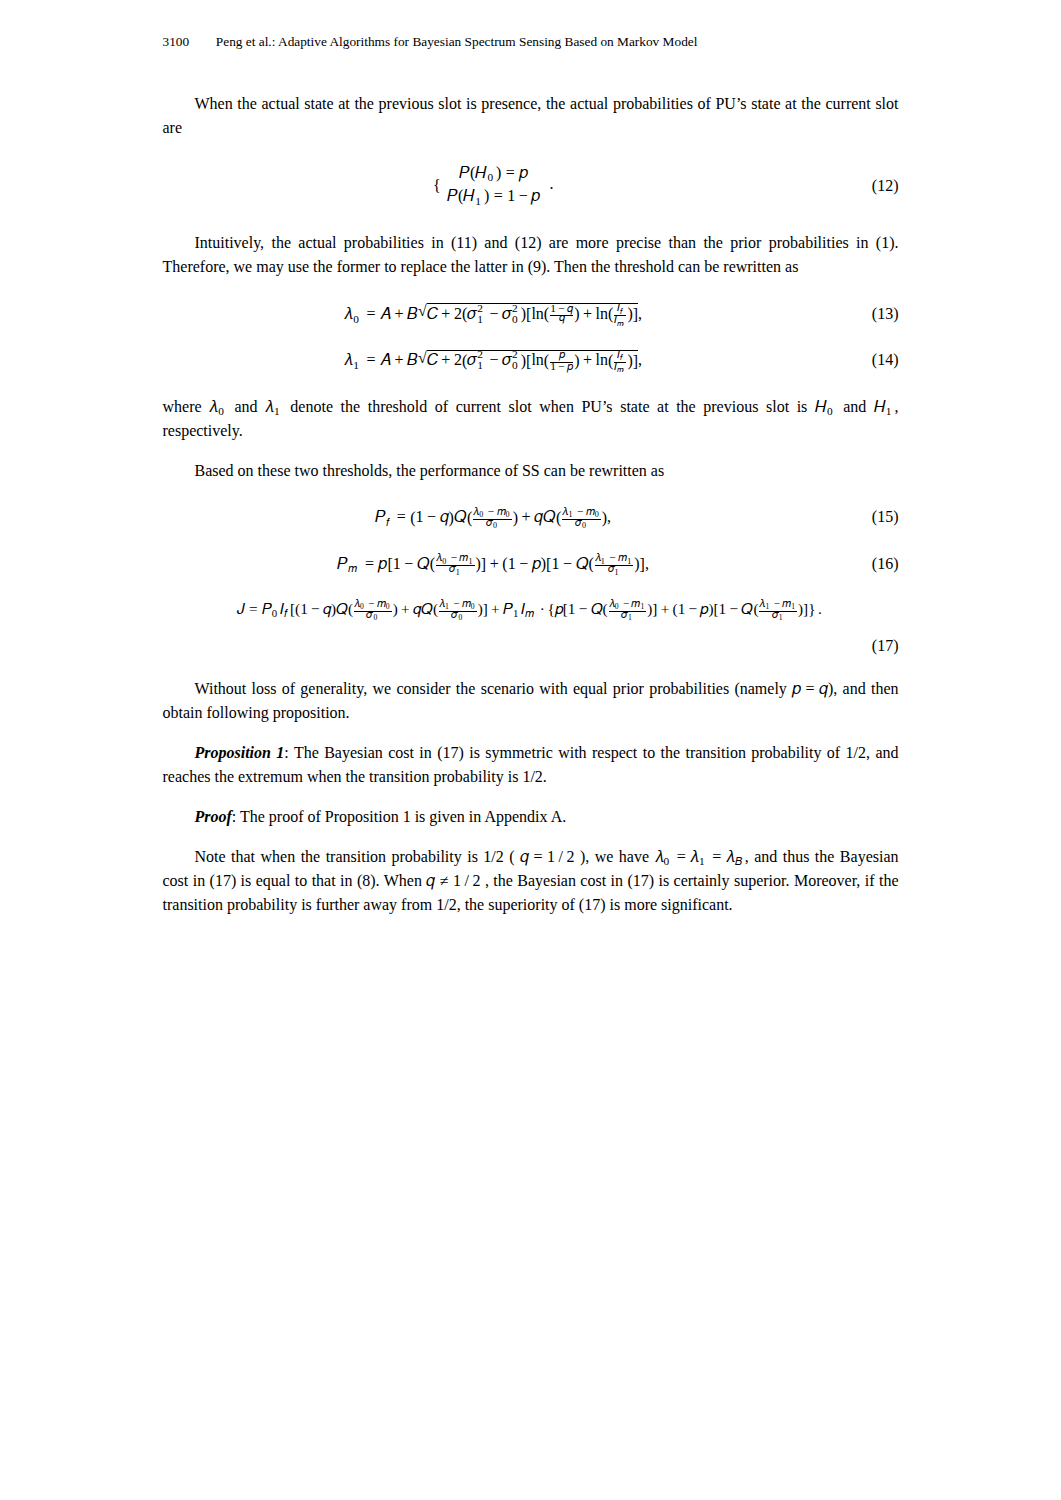3100 Peng et al.: Adaptive Algorithms for Bayesian Spectrum Sensing Based on Markov Model
When the actual state at the previous slot is presence, the actual probabilities of PU’s state at the current slot are
{ P(H0)=p P(H1)=1−p . (12)
Intuitively, the actual probabilities in (11) and (12) are more precise than the prior probabilities in (1). Therefore, we may use the former to replace the latter in (9). Then the threshold can be rewritten as
λ0 = A+B C+2(σ12−σ02) [ ln(1−qq) + ln(IfIm) ] , (13)
λ1 = A+B C+2(σ12−σ02) [ ln(p1−p) + ln(IfIm) ] , (14)
where λ0 and λ1 denote the threshold of current slot when PU’s state at the previous slot is H0 and H1, respectively.
Based on these two thresholds, the performance of SS can be rewritten as
Pf = (1−q) Q (λ0−m0σ0) + qQ (λ1−m0σ0) , (15)
Pm = p [ 1−Q (λ0−m1σ1) ] + (1−p) [ 1−Q (λ1−m1σ1) ] , (16)
J = P0If [ (1−q)Q (λ0−m0σ0) + qQ (λ1−m0σ0) ] + P1Im · { p [ 1−Q (λ0−m1σ1) ] + (1−p) [ 1−Q (λ1−m1σ1) ] } .
(17)
Without loss of generality, we consider the scenario with equal prior probabilities (namely p=q), and then obtain following proposition.
Proposition 1: The Bayesian cost in (17) is symmetric with respect to the transition probability of 1/2, and reaches the extremum when the transition probability is 1/2.
Proof: The proof of Proposition 1 is given in Appendix A.
Note that when the transition probability is 1/2 ( q=1/2 ), we have λ0=λ1=λB, and thus the Bayesian cost in (17) is equal to that in (8). When q≠1/2 , the Bayesian cost in (17) is certainly superior. Moreover, if the transition probability is further away from 1/2, the superiority of (17) is more significant.